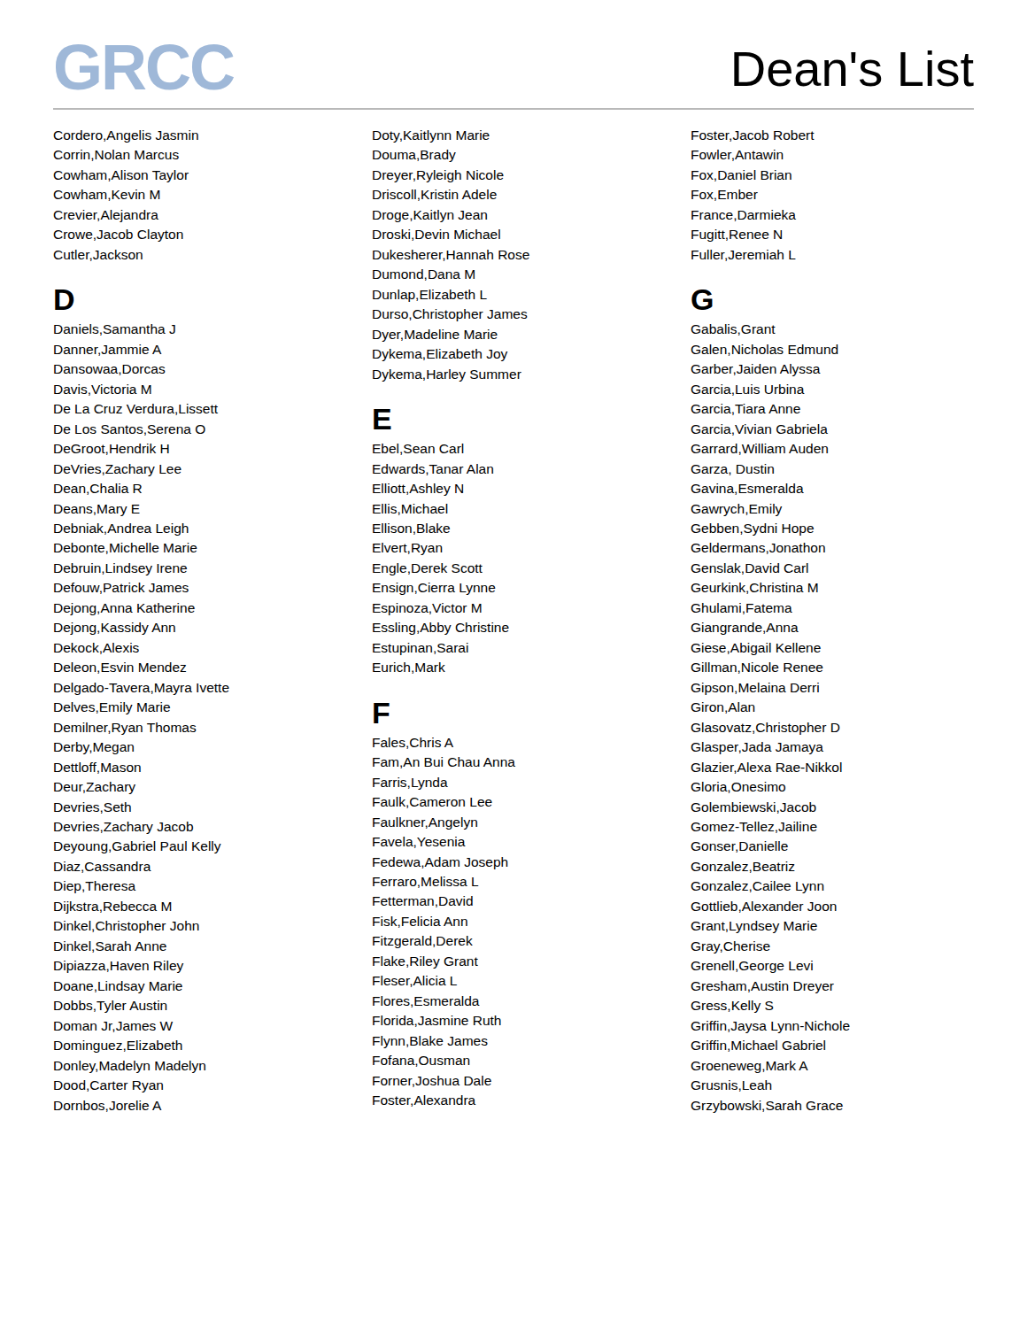GRCC
Dean's List
Cordero,Angelis Jasmin
Corrin,Nolan Marcus
Cowham,Alison Taylor
Cowham,Kevin M
Crevier,Alejandra
Crowe,Jacob Clayton
Cutler,Jackson
D
Daniels,Samantha J
Danner,Jammie A
Dansowaa,Dorcas
Davis,Victoria M
De La Cruz Verdura,Lissett
De Los Santos,Serena O
DeGroot,Hendrik H
DeVries,Zachary Lee
Dean,Chalia R
Deans,Mary E
Debniak,Andrea Leigh
Debonte,Michelle Marie
Debruin,Lindsey Irene
Defouw,Patrick James
Dejong,Anna Katherine
Dejong,Kassidy Ann
Dekock,Alexis
Deleon,Esvin Mendez
Delgado-Tavera,Mayra Ivette
Delves,Emily Marie
Demilner,Ryan Thomas
Derby,Megan
Dettloff,Mason
Deur,Zachary
Devries,Seth
Devries,Zachary Jacob
Deyoung,Gabriel Paul Kelly
Diaz,Cassandra
Diep,Theresa
Dijkstra,Rebecca M
Dinkel,Christopher John
Dinkel,Sarah Anne
Dipiazza,Haven Riley
Doane,Lindsay Marie
Dobbs,Tyler Austin
Doman Jr,James W
Dominguez,Elizabeth
Donley,Madelyn Madelyn
Dood,Carter Ryan
Dornbos,Jorelie A
Doty,Kaitlynn Marie
Douma,Brady
Dreyer,Ryleigh Nicole
Driscoll,Kristin Adele
Droge,Kaitlyn Jean
Droski,Devin Michael
Dukesherer,Hannah Rose
Dumond,Dana M
Dunlap,Elizabeth L
Durso,Christopher James
Dyer,Madeline Marie
Dykema,Elizabeth Joy
Dykema,Harley Summer
E
Ebel,Sean Carl
Edwards,Tanar Alan
Elliott,Ashley N
Ellis,Michael
Ellison,Blake
Elvert,Ryan
Engle,Derek Scott
Ensign,Cierra Lynne
Espinoza,Victor M
Essling,Abby Christine
Estupinan,Sarai
Eurich,Mark
F
Fales,Chris A
Fam,An Bui Chau Anna
Farris,Lynda
Faulk,Cameron Lee
Faulkner,Angelyn
Favela,Yesenia
Fedewa,Adam Joseph
Ferraro,Melissa L
Fetterman,David
Fisk,Felicia Ann
Fitzgerald,Derek
Flake,Riley Grant
Fleser,Alicia L
Flores,Esmeralda
Florida,Jasmine Ruth
Flynn,Blake James
Fofana,Ousman
Forner,Joshua Dale
Foster,Alexandra
Foster,Jacob Robert
Fowler,Antawin
Fox,Daniel Brian
Fox,Ember
France,Darmieka
Fugitt,Renee N
Fuller,Jeremiah L
G
Gabalis,Grant
Galen,Nicholas Edmund
Garber,Jaiden Alyssa
Garcia,Luis Urbina
Garcia,Tiara Anne
Garcia,Vivian Gabriela
Garrard,William Auden
Garza, Dustin
Gavina,Esmeralda
Gawrych,Emily
Gebben,Sydni Hope
Geldermans,Jonathon
Genslak,David Carl
Geurkink,Christina M
Ghulami,Fatema
Giangrande,Anna
Giese,Abigail Kellene
Gillman,Nicole Renee
Gipson,Melaina Derri
Giron,Alan
Glasovatz,Christopher D
Glasper,Jada Jamaya
Glazier,Alexa Rae-Nikkol
Gloria,Onesimo
Golembiewski,Jacob
Gomez-Tellez,Jailine
Gonser,Danielle
Gonzalez,Beatriz
Gonzalez,Cailee Lynn
Gottlieb,Alexander Joon
Grant,Lyndsey Marie
Gray,Cherise
Grenell,George Levi
Gresham,Austin Dreyer
Gress,Kelly S
Griffin,Jaysa Lynn-Nichole
Griffin,Michael Gabriel
Groeneweg,Mark A
Grusnis,Leah
Grzybowski,Sarah Grace